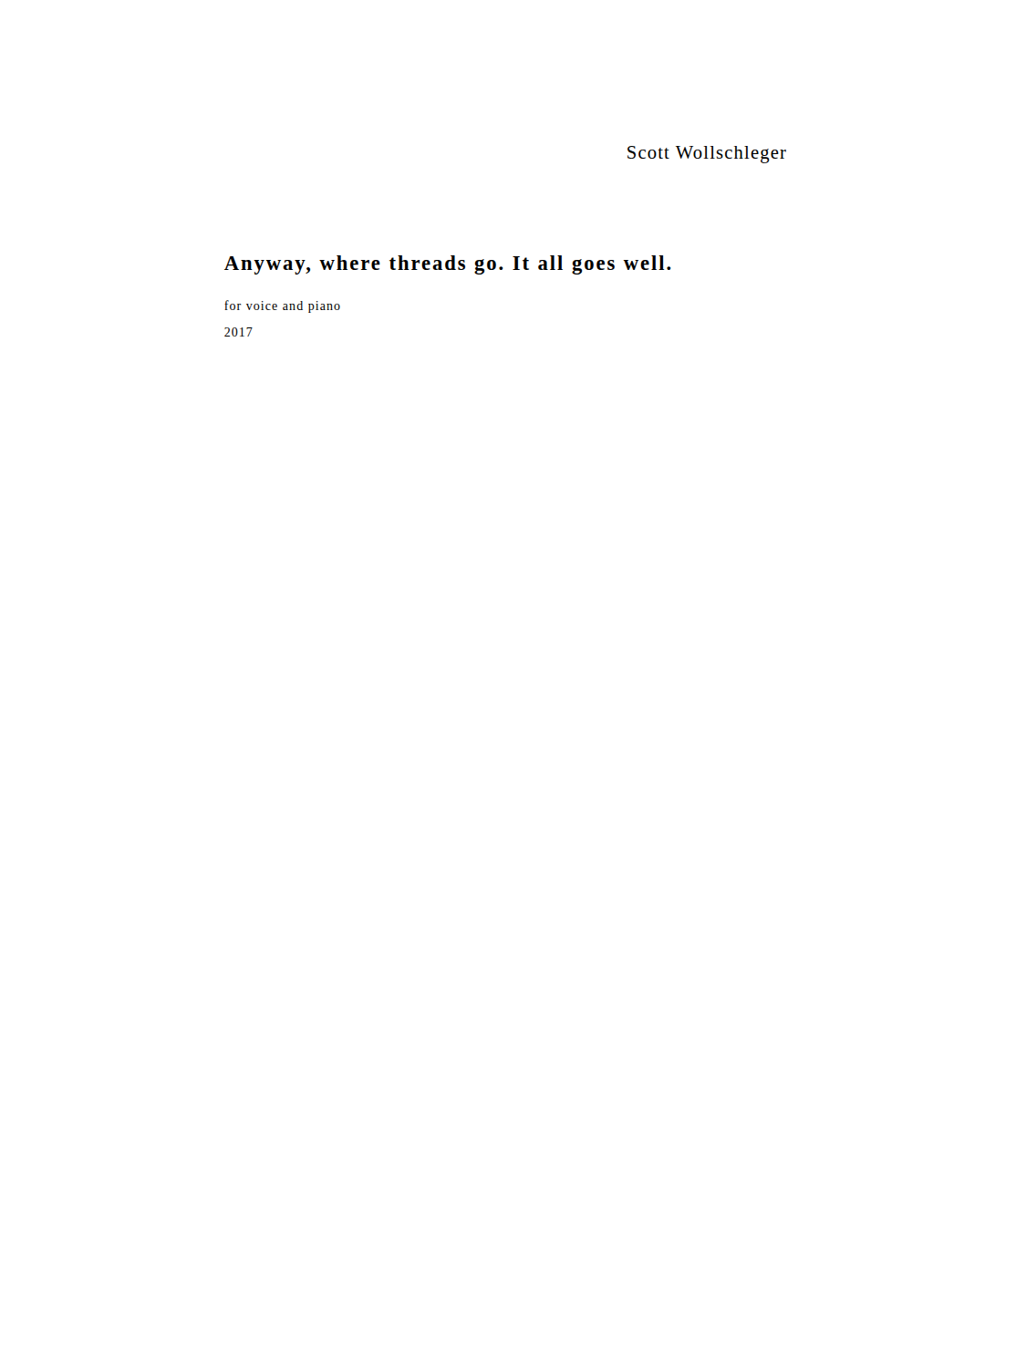Scott Wollschleger
Anyway, where threads go. It all goes well.
for voice and piano
2017